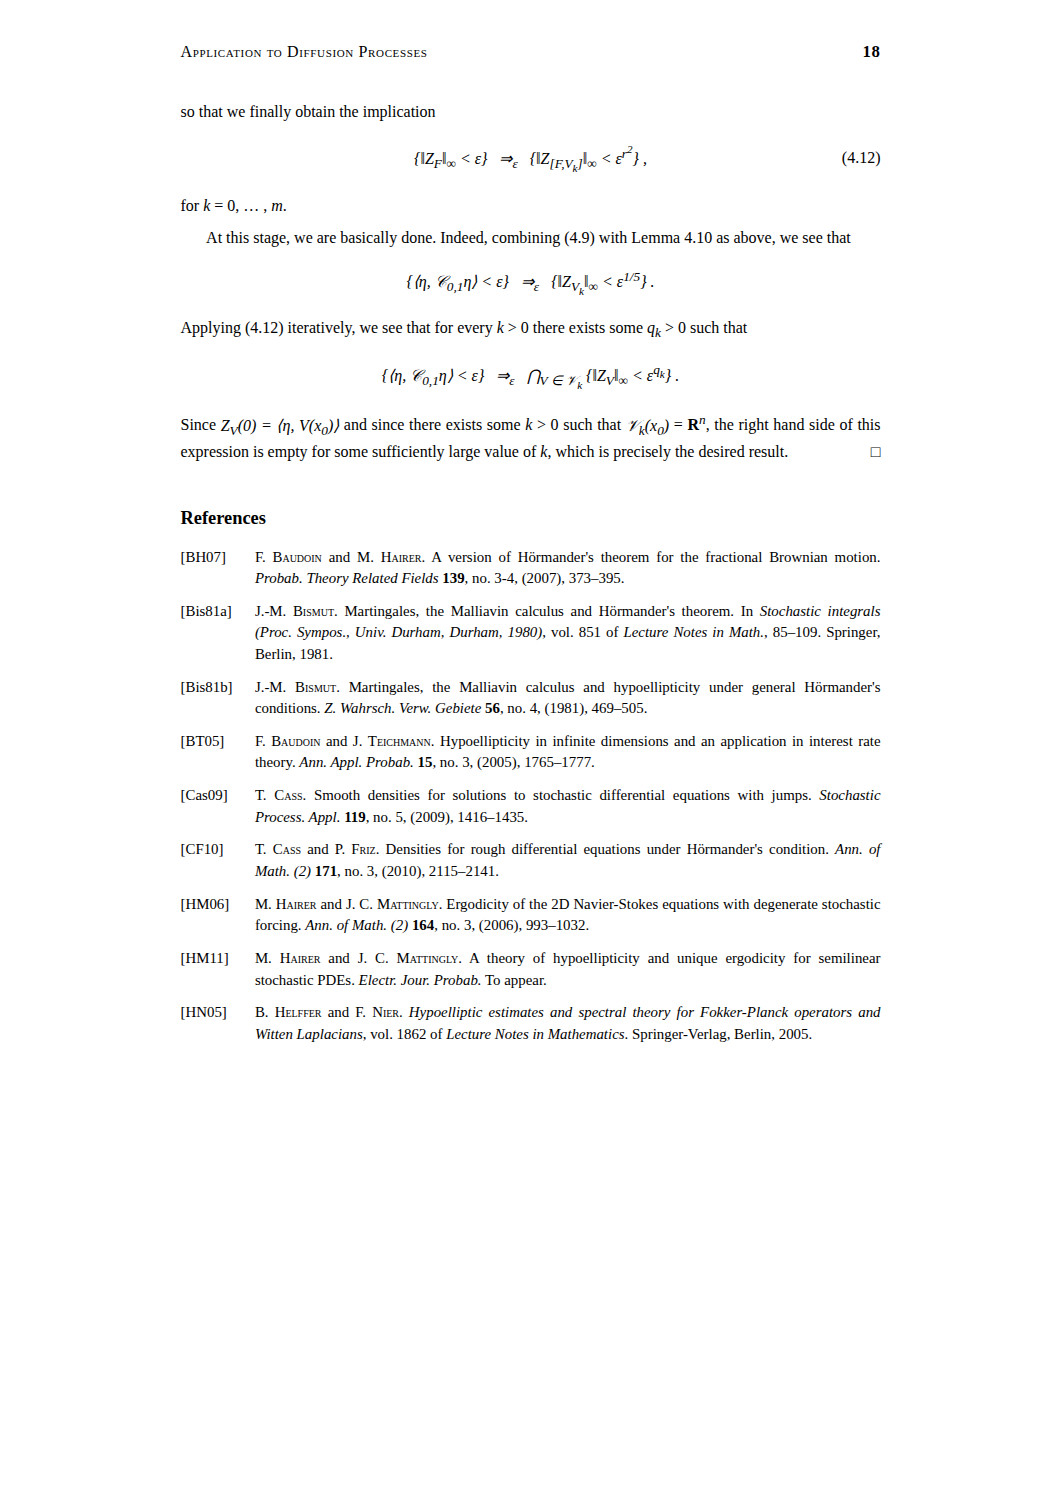Application to Diffusion Processes 18
so that we finally obtain the implication
{‖ZF‖∞ < ε} ⇒ε {‖Z[F,Vk]‖∞ < εr2} , (4.12)
for k = 0, … , m.
At this stage, we are basically done. Indeed, combining (4.9) with Lemma 4.10 as above, we see that
{⟨η, 𝒞0,1η⟩ < ε} ⇒ε {‖ZVk‖∞ < ε1/5} .
Applying (4.12) iteratively, we see that for every k > 0 there exists some qk > 0 such that
{⟨η, 𝒞0,1η⟩ < ε} ⇒ε ⋂V ∈ 𝒱k {‖ZV‖∞ < εqk} .
Since ZV(0) = ⟨η, V(x0)⟩ and since there exists some k > 0 such that 𝒱k(x0) = Rn, the right hand side of this expression is empty for some sufficiently large value of k, which is precisely the desired result. □
References
[BH07] F. Baudoin and M. Hairer. A version of Hörmander's theorem for the fractional Brownian motion. Probab. Theory Related Fields 139, no. 3-4, (2007), 373–395.
[Bis81a] J.-M. Bismut. Martingales, the Malliavin calculus and Hörmander's theorem. In Stochastic integrals (Proc. Sympos., Univ. Durham, Durham, 1980), vol. 851 of Lecture Notes in Math., 85–109. Springer, Berlin, 1981.
[Bis81b] J.-M. Bismut. Martingales, the Malliavin calculus and hypoellipticity under general Hörmander's conditions. Z. Wahrsch. Verw. Gebiete 56, no. 4, (1981), 469–505.
[BT05] F. Baudoin and J. Teichmann. Hypoellipticity in infinite dimensions and an application in interest rate theory. Ann. Appl. Probab. 15, no. 3, (2005), 1765–1777.
[Cas09] T. Cass. Smooth densities for solutions to stochastic differential equations with jumps. Stochastic Process. Appl. 119, no. 5, (2009), 1416–1435.
[CF10] T. Cass and P. Friz. Densities for rough differential equations under Hörmander's condition. Ann. of Math. (2) 171, no. 3, (2010), 2115–2141.
[HM06] M. Hairer and J. C. Mattingly. Ergodicity of the 2D Navier-Stokes equations with degenerate stochastic forcing. Ann. of Math. (2) 164, no. 3, (2006), 993–1032.
[HM11] M. Hairer and J. C. Mattingly. A theory of hypoellipticity and unique ergodicity for semilinear stochastic PDEs. Electr. Jour. Probab. To appear.
[HN05] B. Helffer and F. Nier. Hypoelliptic estimates and spectral theory for Fokker-Planck operators and Witten Laplacians, vol. 1862 of Lecture Notes in Mathematics. Springer-Verlag, Berlin, 2005.